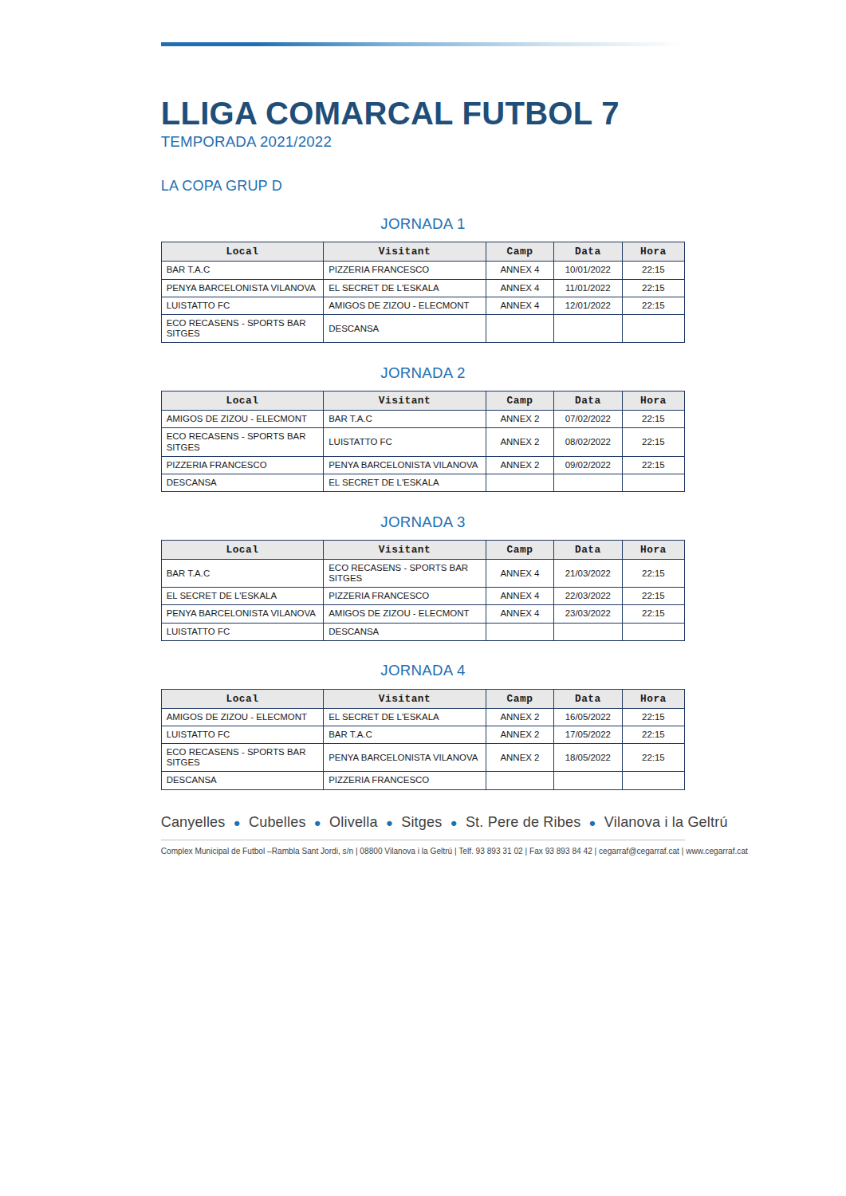LLIGA COMARCAL FUTBOL 7
TEMPORADA 2021/2022
LA COPA GRUP D
JORNADA 1
| Local | Visitant | Camp | Data | Hora |
| --- | --- | --- | --- | --- |
| BAR T.A.C | PIZZERIA FRANCESCO | ANNEX 4 | 10/01/2022 | 22:15 |
| PENYA BARCELONISTA VILANOVA | EL SECRET DE L'ESKALA | ANNEX 4 | 11/01/2022 | 22:15 |
| LUISTATTO FC | AMIGOS DE ZIZOU - ELECMONT | ANNEX 4 | 12/01/2022 | 22:15 |
| ECO RECASENS - SPORTS BAR SITGES | DESCANSA | | | |
JORNADA 2
| Local | Visitant | Camp | Data | Hora |
| --- | --- | --- | --- | --- |
| AMIGOS DE ZIZOU - ELECMONT | BAR T.A.C | ANNEX 2 | 07/02/2022 | 22:15 |
| ECO RECASENS - SPORTS BAR SITGES | LUISTATTO FC | ANNEX 2 | 08/02/2022 | 22:15 |
| PIZZERIA FRANCESCO | PENYA BARCELONISTA VILANOVA | ANNEX 2 | 09/02/2022 | 22:15 |
| DESCANSA | EL SECRET DE L'ESKALA | | | |
JORNADA 3
| Local | Visitant | Camp | Data | Hora |
| --- | --- | --- | --- | --- |
| BAR T.A.C | ECO RECASENS - SPORTS BAR SITGES | ANNEX 4 | 21/03/2022 | 22:15 |
| EL SECRET DE L'ESKALA | PIZZERIA FRANCESCO | ANNEX 4 | 22/03/2022 | 22:15 |
| PENYA BARCELONISTA VILANOVA | AMIGOS DE ZIZOU - ELECMONT | ANNEX 4 | 23/03/2022 | 22:15 |
| LUISTATTO FC | DESCANSA | | | |
JORNADA 4
| Local | Visitant | Camp | Data | Hora |
| --- | --- | --- | --- | --- |
| AMIGOS DE ZIZOU - ELECMONT | EL SECRET DE L'ESKALA | ANNEX 2 | 16/05/2022 | 22:15 |
| LUISTATTO FC | BAR T.A.C | ANNEX 2 | 17/05/2022 | 22:15 |
| ECO RECASENS - SPORTS BAR SITGES | PENYA BARCELONISTA VILANOVA | ANNEX 2 | 18/05/2022 | 22:15 |
| DESCANSA | PIZZERIA FRANCESCO | | | |
Canyelles ● Cubelles ● Olivella ● Sitges ● St. Pere de Ribes ● Vilanova i la Geltrú
Complex Municipal de Futbol –Rambla Sant Jordi, s/n | 08800 Vilanova i la Geltrú | Telf. 93 893 31 02 | Fax 93 893 84 42 | cegarraf@cegarraf.cat | www.cegarraf.cat